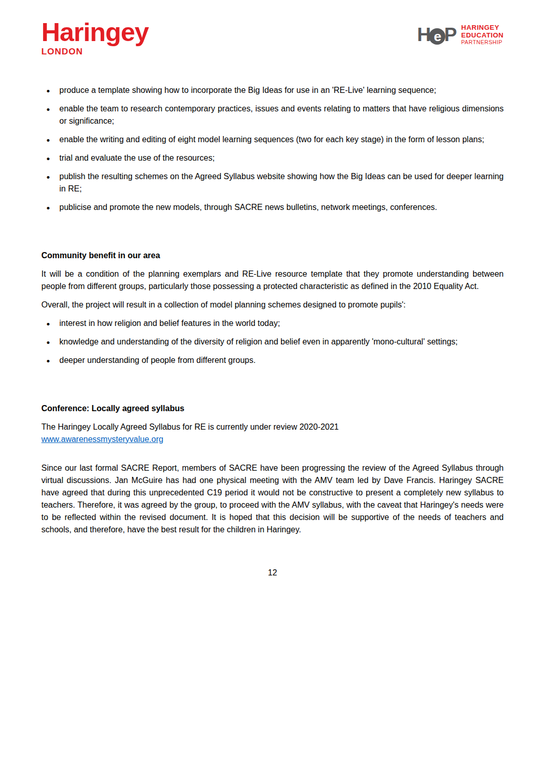Haringey
LONDON
He P
HARINGEY EDUCATION PARTNERSHIP
produce a template showing how to incorporate the Big Ideas for use in an 'RE-Live' learning sequence;
enable the team to research contemporary practices, issues and events relating to matters that have religious dimensions or significance;
enable the writing and editing of eight model learning sequences (two for each key stage) in the form of lesson plans;
trial and evaluate the use of the resources;
publish the resulting schemes on the Agreed Syllabus website showing how the Big Ideas can be used for deeper learning in RE;
publicise and promote the new models, through SACRE news bulletins, network meetings, conferences.
Community benefit in our area
It will be a condition of the planning exemplars and RE-Live resource template that they promote understanding between people from different groups, particularly those possessing a protected characteristic as defined in the 2010 Equality Act.
Overall, the project will result in a collection of model planning schemes designed to promote pupils':
interest in how religion and belief features in the world today;
knowledge and understanding of the diversity of religion and belief even in apparently 'mono-cultural' settings;
deeper understanding of people from different groups.
Conference: Locally agreed syllabus
The Haringey Locally Agreed Syllabus for RE is currently under review 2020-2021
www.awarenessmysteryvalue.org
Since our last formal SACRE Report, members of SACRE have been progressing the review of the Agreed Syllabus through virtual discussions. Jan McGuire has had one physical meeting with the AMV team led by Dave Francis. Haringey SACRE have agreed that during this unprecedented C19 period it would not be constructive to present a completely new syllabus to teachers. Therefore, it was agreed by the group, to proceed with the AMV syllabus, with the caveat that Haringey's needs were to be reflected within the revised document. It is hoped that this decision will be supportive of the needs of teachers and schools, and therefore, have the best result for the children in Haringey.
12